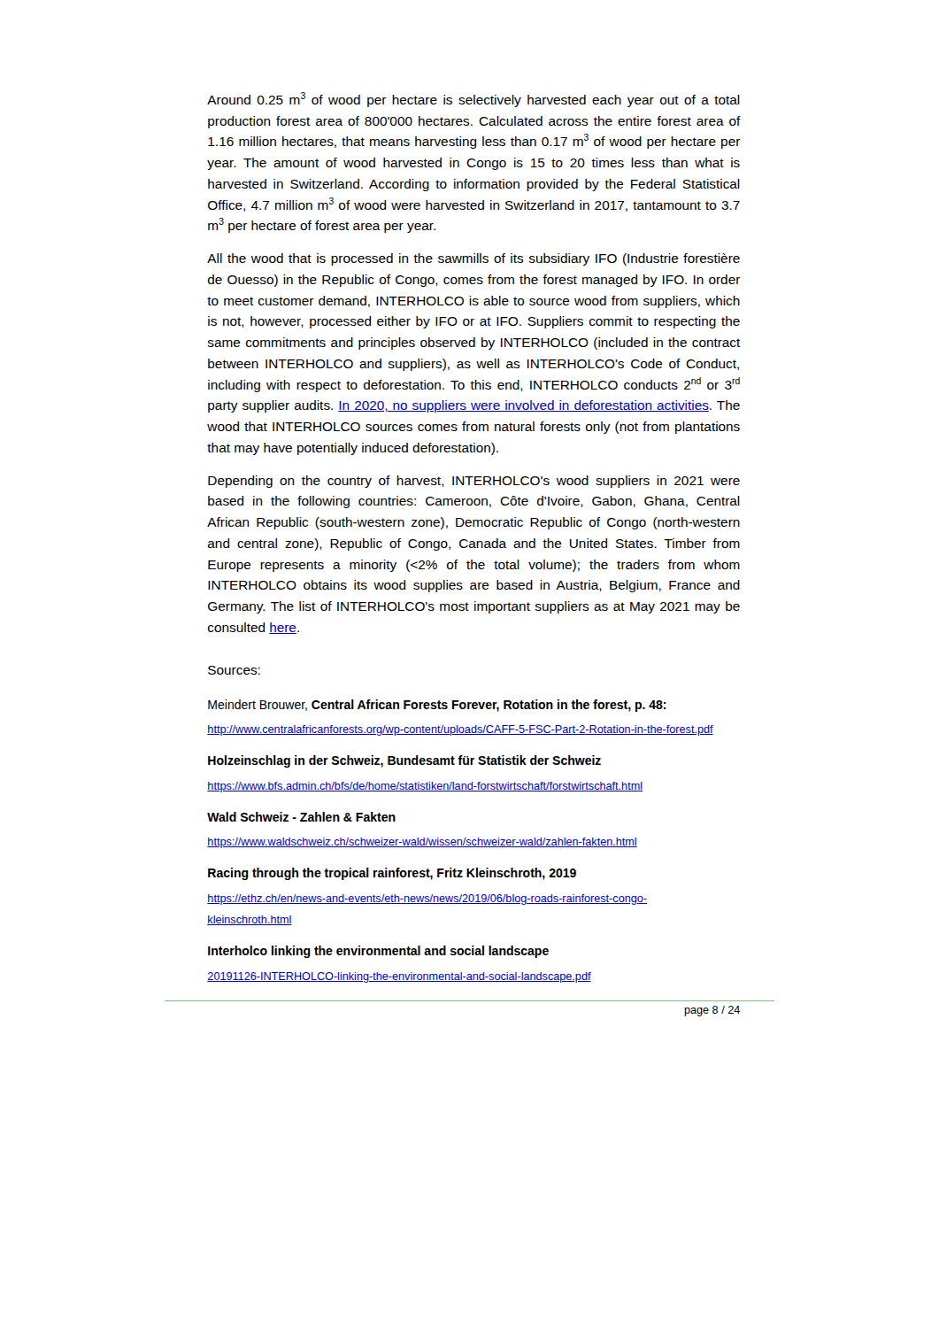Around 0.25 m3 of wood per hectare is selectively harvested each year out of a total production forest area of 800'000 hectares. Calculated across the entire forest area of 1.16 million hectares, that means harvesting less than 0.17 m3 of wood per hectare per year. The amount of wood harvested in Congo is 15 to 20 times less than what is harvested in Switzerland. According to information provided by the Federal Statistical Office, 4.7 million m3 of wood were harvested in Switzerland in 2017, tantamount to 3.7 m3 per hectare of forest area per year.
All the wood that is processed in the sawmills of its subsidiary IFO (Industrie forestière de Ouesso) in the Republic of Congo, comes from the forest managed by IFO. In order to meet customer demand, INTERHOLCO is able to source wood from suppliers, which is not, however, processed either by IFO or at IFO. Suppliers commit to respecting the same commitments and principles observed by INTERHOLCO (included in the contract between INTERHOLCO and suppliers), as well as INTERHOLCO's Code of Conduct, including with respect to deforestation. To this end, INTERHOLCO conducts 2nd or 3rd party supplier audits. In 2020, no suppliers were involved in deforestation activities. The wood that INTERHOLCO sources comes from natural forests only (not from plantations that may have potentially induced deforestation).
Depending on the country of harvest, INTERHOLCO's wood suppliers in 2021 were based in the following countries: Cameroon, Côte d'Ivoire, Gabon, Ghana, Central African Republic (south-western zone), Democratic Republic of Congo (north-western and central zone), Republic of Congo, Canada and the United States. Timber from Europe represents a minority (<2% of the total volume); the traders from whom INTERHOLCO obtains its wood supplies are based in Austria, Belgium, France and Germany. The list of INTERHOLCO's most important suppliers as at May 2021 may be consulted here.
Sources:
Meindert Brouwer, Central African Forests Forever, Rotation in the forest, p. 48:
http://www.centralafricanforests.org/wp-content/uploads/CAFF-5-FSC-Part-2-Rotation-in-the-forest.pdf
Holzeinschlag in der Schweiz, Bundesamt für Statistik der Schweiz
https://www.bfs.admin.ch/bfs/de/home/statistiken/land-forstwirtschaft/forstwirtschaft.html
Wald Schweiz - Zahlen & Fakten
https://www.waldschweiz.ch/schweizer-wald/wissen/schweizer-wald/zahlen-fakten.html
Racing through the tropical rainforest, Fritz Kleinschroth, 2019
https://ethz.ch/en/news-and-events/eth-news/news/2019/06/blog-roads-rainforest-congo-
kleinschroth.html
Interholco linking the environmental and social landscape
20191126-INTERHOLCO-linking-the-environmental-and-social-landscape.pdf
page 8 / 24